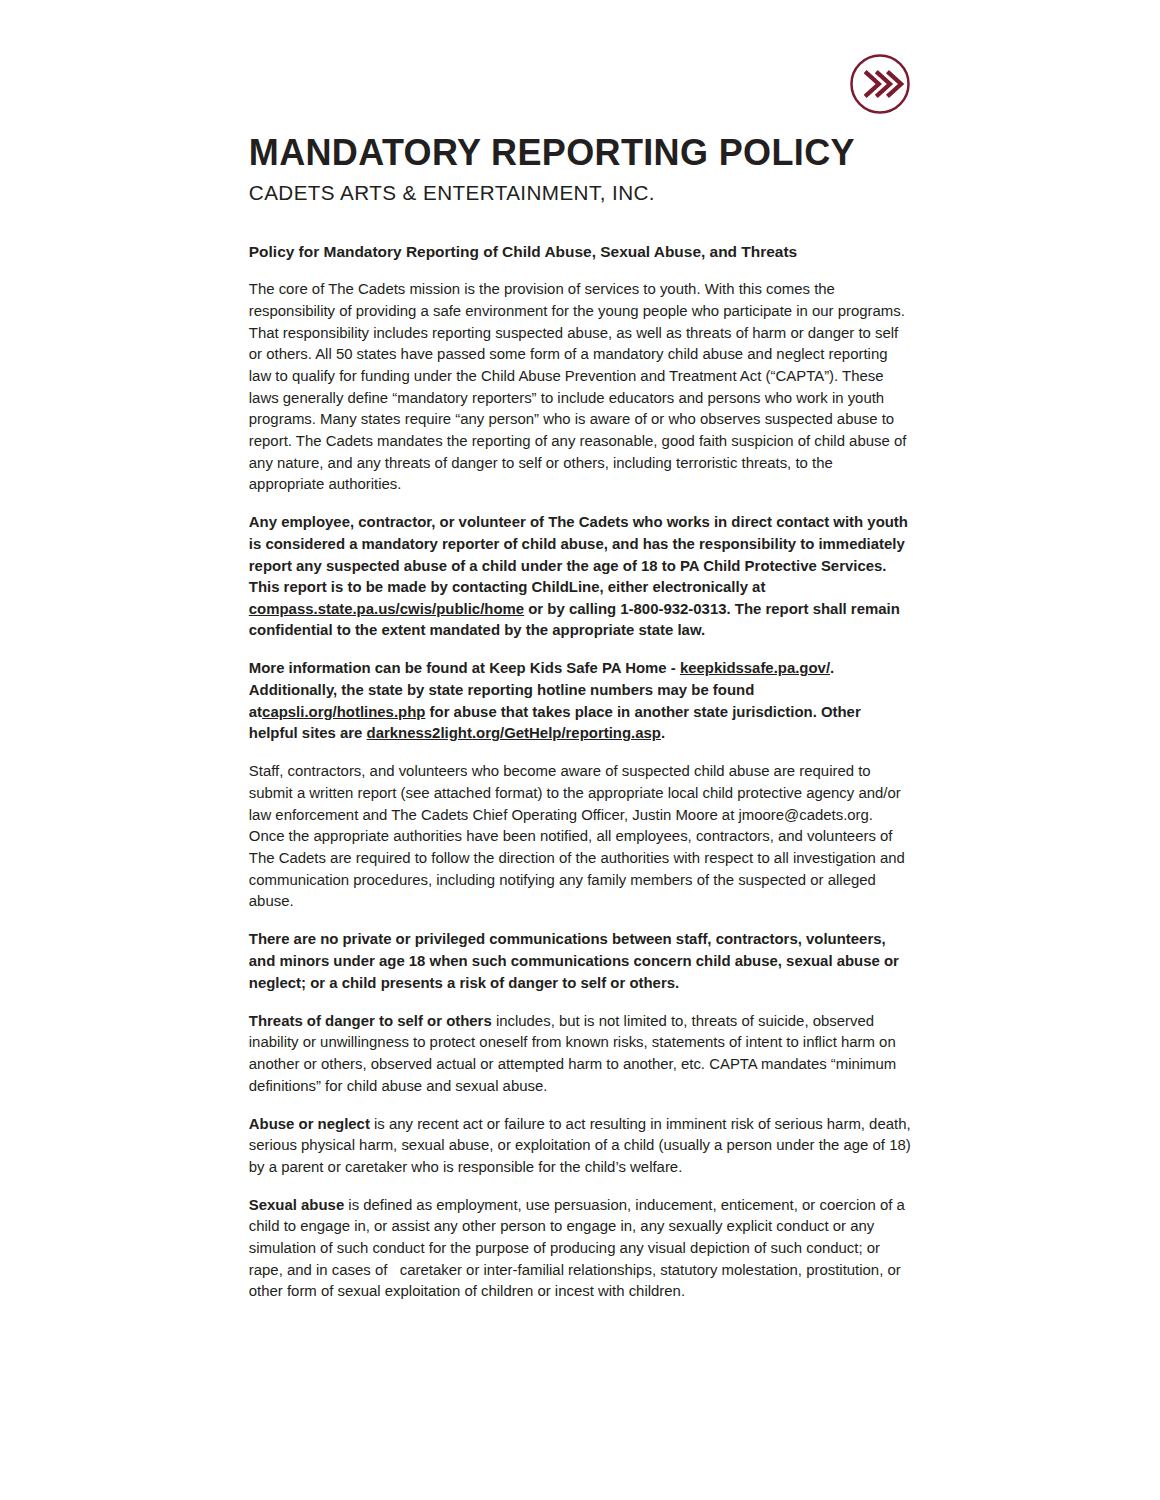MANDATORY REPORTING POLICY
CADETS ARTS & ENTERTAINMENT, INC.
Policy for Mandatory Reporting of Child Abuse, Sexual Abuse, and Threats
The core of The Cadets mission is the provision of services to youth. With this comes the responsibility of providing a safe environment for the young people who participate in our programs. That responsibility includes reporting suspected abuse, as well as threats of harm or danger to self or others. All 50 states have passed some form of a mandatory child abuse and neglect reporting law to qualify for funding under the Child Abuse Prevention and Treatment Act (“CAPTA”). These laws generally define “mandatory reporters” to include educators and persons who work in youth programs. Many states require “any person” who is aware of or who observes suspected abuse to report. The Cadets mandates the reporting of any reasonable, good faith suspicion of child abuse of any nature, and any threats of danger to self or others, including terroristic threats, to the appropriate authorities.
Any employee, contractor, or volunteer of The Cadets who works in direct contact with youth is considered a mandatory reporter of child abuse, and has the responsibility to immediately report any suspected abuse of a child under the age of 18 to PA Child Protective Services. This report is to be made by contacting ChildLine, either electronically at compass.state.pa.us/cwis/public/home or by calling 1-800-932-0313. The report shall remain confidential to the extent mandated by the appropriate state law.
More information can be found at Keep Kids Safe PA Home - keepkidssafe.pa.gov/. Additionally, the state by state reporting hotline numbers may be found atcapsli.org/hotlines.php for abuse that takes place in another state jurisdiction. Other helpful sites are darkness2light.org/GetHelp/reporting.asp.
Staff, contractors, and volunteers who become aware of suspected child abuse are required to submit a written report (see attached format) to the appropriate local child protective agency and/or law enforcement and The Cadets Chief Operating Officer, Justin Moore at jmoore@cadets.org. Once the appropriate authorities have been notified, all employees, contractors, and volunteers of The Cadets are required to follow the direction of the authorities with respect to all investigation and communication procedures, including notifying any family members of the suspected or alleged abuse.
There are no private or privileged communications between staff, contractors, volunteers, and minors under age 18 when such communications concern child abuse, sexual abuse or neglect; or a child presents a risk of danger to self or others.
Threats of danger to self or others includes, but is not limited to, threats of suicide, observed inability or unwillingness to protect oneself from known risks, statements of intent to inflict harm on another or others, observed actual or attempted harm to another, etc. CAPTA mandates “minimum definitions” for child abuse and sexual abuse.
Abuse or neglect is any recent act or failure to act resulting in imminent risk of serious harm, death, serious physical harm, sexual abuse, or exploitation of a child (usually a person under the age of 18) by a parent or caretaker who is responsible for the child’s welfare.
Sexual abuse is defined as employment, use persuasion, inducement, enticement, or coercion of a child to engage in, or assist any other person to engage in, any sexually explicit conduct or any simulation of such conduct for the purpose of producing any visual depiction of such conduct; or rape, and in cases of caretaker or inter-familial relationships, statutory molestation, prostitution, or other form of sexual exploitation of children or incest with children.